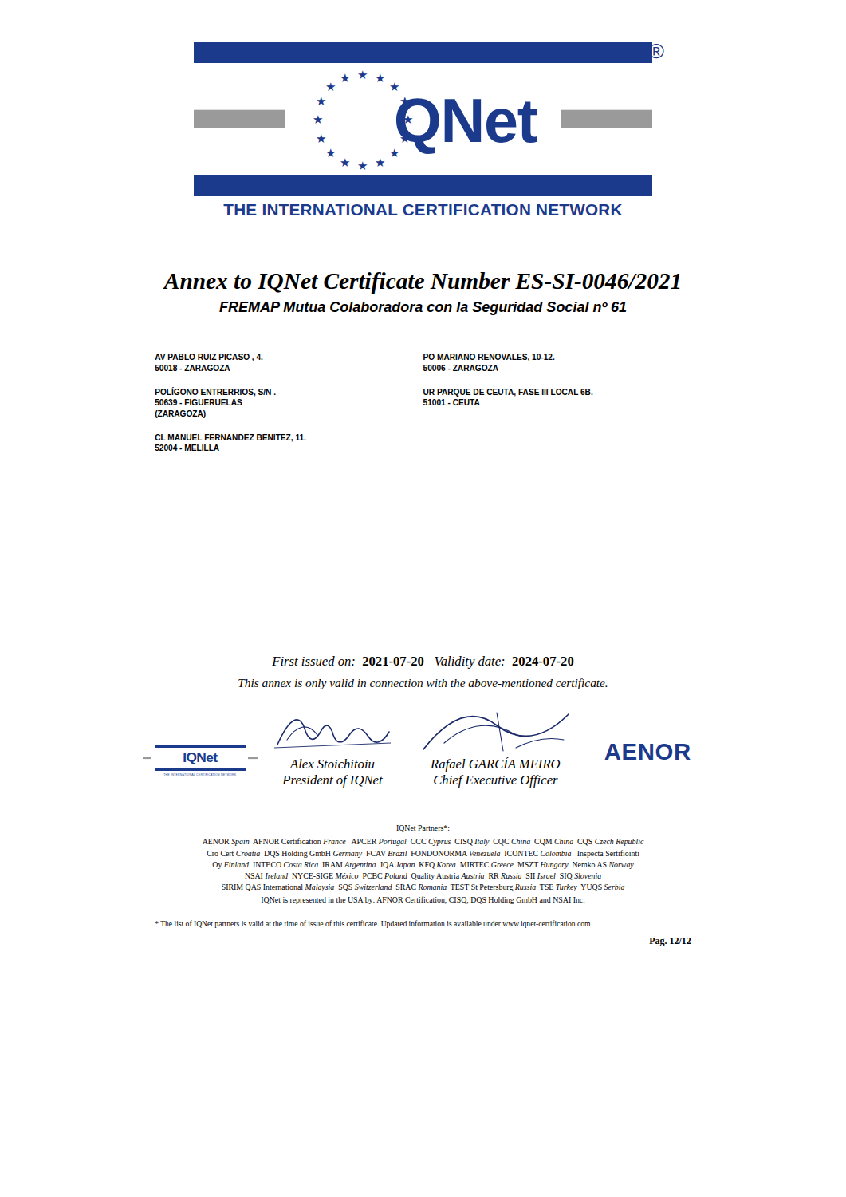®
★ ★ ★ ★ ★ ★ ★ ★ ★ ★ ★ ★ ★ ★ ★ ★
QNet
THE INTERNATIONAL CERTIFICATION NETWORK
Annex to IQNet Certificate Number ES-SI-0046/2021
FREMAP Mutua Colaboradora con la Seguridad Social nº 61
| AV PABLO RUIZ PICASO , 4. 50018 - ZARAGOZA POLÍGONO ENTRERRIOS, S/N . 50639 - FIGUERUELAS (ZARAGOZA) CL MANUEL FERNANDEZ BENITEZ, 11. 52004 - MELILLA | PO MARIANO RENOVALES, 10-12. 50006 - ZARAGOZA UR PARQUE DE CEUTA, FASE III LOCAL 6B. 51001 - CEUTA |
First issued on: 2021-07-20 Validity date: 2024-07-20
This annex is only valid in connection with the above-mentioned certificate.
IQNet
THE INTERNATIONAL CERTIFICATION NETWORK
Alex Stoichitoiu
President of IQNet
Rafael GARCÍA MEIRO
Chief Executive Officer
AENOR
IQNet Partners*:
AENOR Spain AFNOR Certification France APCER Portugal CCC Cyprus CISQ Italy CQC China CQM China CQS Czech Republic
Cro Cert Croatia DQS Holding GmbH Germany FCAV Brazil FONDONORMA Venezuela ICONTEC Colombia Inspecta Sertifiointi
Oy Finland INTECO Costa Rica IRAM Argentina JQA Japan KFQ Korea MIRTEC Greece MSZT Hungary Nemko AS Norway
NSAI Ireland NYCE-SIGE México PCBC Poland Quality Austria Austria RR Russia SII Israel SIQ Slovenia
SIRIM QAS International Malaysia SQS Switzerland SRAC Romania TEST St Petersburg Russia TSE Turkey YUQS Serbia
IQNet is represented in the USA by: AFNOR Certification, CISQ, DQS Holding GmbH and NSAI Inc.
* The list of IQNet partners is valid at the time of issue of this certificate. Updated information is available under www.iqnet-certification.com
Pag. 12/12